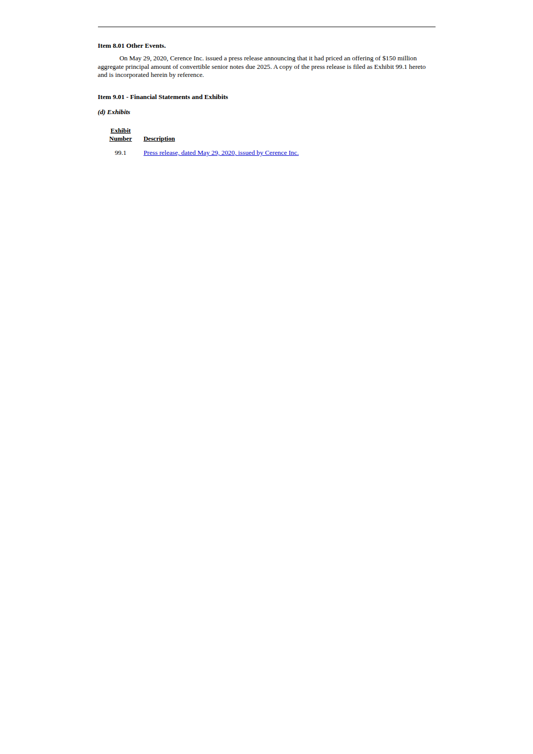Item 8.01 Other Events.
On May 29, 2020, Cerence Inc. issued a press release announcing that it had priced an offering of $150 million aggregate principal amount of convertible senior notes due 2025. A copy of the press release is filed as Exhibit 99.1 hereto and is incorporated herein by reference.
Item 9.01 - Financial Statements and Exhibits
(d) Exhibits
| Exhibit Number | Description |
| --- | --- |
| 99.1 | Press release, dated May 29, 2020, issued by Cerence Inc. |